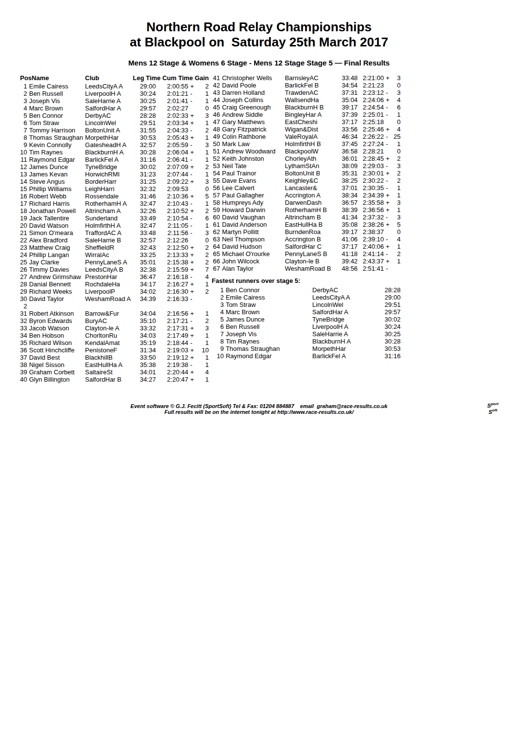Northern Road Relay Championships
at Blackpool on Saturday 25th March 2017
Mens 12 Stage & Womens 6 Stage - Mens 12 Stage Stage 5 — Final Results
| / PosName / Club / Leg Time Cum Time Gain / / 1 / Emile Cairess / LeedsCityA A / 29:00 / 2:00:55 / + / 2 / / 2 / Ben Russell / LiverpoolH A / 30:24 / 2:01:21 / - / 1 / / 3 / Joseph Vis / SaleHarrie A / 30:25 / 2:01:41 / - / 1 / / 4 / Marc Brown / SalfordHar A / 29:57 / 2:02:27 / / 0 / / 5 / Ben Connor / DerbyAC / 28:28 / 2:02:33 / + / 3 / / 6 / Tom Straw / LincolnWel / 29:51 / 2:03:34 / + / 1 / / 7 / Tommy Harrison / BoltonUnit A / 31:55 / 2:04:33 / - / 2 / / 8 / Thomas Straughan / MorpethHar / 30:53 / 2:05:43 / + / 1 / / 9 / Kevin Connolly / GatesheadH A / 32:57 / 2:05:59 / - / 3 / / 10 / Tim Raynes / BlackburnH A / 30:28 / 2:06:04 / + / 1 / / 11 / Raymond Edgar / BarlickFel A / 31:16 / 2:06:41 / - / 1 / / 12 / James Dunce / TyneBridge / 30:02 / 2:07:09 / + / 2 / / 13 / James Kevan / HorwichRMI / 31:23 / 2:07:44 / - / 1 / / 14 / Steve Angus / BorderHarr / 31:25 / 2:09:22 / + / 3 / / 15 / Phillip Williams / LeighHarri / 32:32 / 2:09:53 / / 0 / / 16 / Robert Webb / Rossendale / 31:46 / 2:10:36 / + / 5 / / 17 / Richard Harris / RotherhamH A / 32:47 / 2:10:43 / - / 1 / / 18 / Jonathan Powell / Altrincham A / 32:26 / 2:10:52 / + / 2 / / 19 / Jack Tallentire / Sunderland / 33:49 / 2:10:54 / - / 6 / / 20 / David Watson / HolmfirthH A / 32:47 / 2:11:05 / - / 1 / / 21 / Simon O'meara / TraffordAC A / 33:48 / 2:11:56 / - / 3 / / 22 / Alex Bradford / SaleHarrie B / 32:57 / 2:12:26 / / 0 / / 23 / Matthew Craig / SheffieldR / 32:43 / 2:12:50 / + / 2 / / 24 / Phillip Langan / WirralAc / 33:25 / 2:13:33 / + / 2 / / 25 / Jay Clarke / PennyLaneS A / 35:01 / 2:15:38 / + / 2 / / 26 / Timmy Davies / LeedsCityA B / 32:38 / 2:15:59 / + / 7 / / 27 / Andrew Grimshaw / PrestonHar / 36:47 / 2:16:18 / - / 4 / / 28 / Danial Bennett / RochdaleHa / 34:17 / 2:16:27 / + / 1 / / 29 / Richard Weeks / LiverpoolP / 34:02 / 2:16:30 / + / 2 / / 30 / David Taylor / WeshamRoad A / 34:39 / 2:16:33 / - / / / 2 / / / 31 / Robert Atkinson / Barrow&Fur / 34:04 / 2:16:56 / + / 1 / / 32 / Byron Edwards / BuryAC / 35:10 / 2:17:21 / - / 2 / / 33 / Jacob Watson / Clayton-le A / 33:32 / 2:17:31 / + / 3 / / 34 / Ben Hobson / ChorltonRu / 34:03 / 2:17:49 / + / 1 / / 35 / Richard Wilson / KendalAmat / 35:19 / 2:18:44 / - / 1 / / 36 / Scott Hinchcliffe / PenistoneF / 31:34 / 2:19:03 / + / 10 / / 37 / David Best / BlackhillB / 33:50 / 2:19:12 / + / 1 / / 38 / Nigel Sisson / EastHullHa A / 35:38 / 2:19:38 / - / 1 / / 39 / Graham Corbett / SaltaireSt / 34:01 / 2:20:44 / + / 4 / / 40 / Glyn Billington / SalfordHar B / 34:27 / 2:20:47 / + / 1 / | / 41 / Christopher Wells / BarnsleyAC / 33:48 / 2:21:00 / + / 3 / / 42 / David Poole / BarlickFel B / 34:54 / 2:21:23 / / 0 / / 43 / Darren Holland / TrawdenAC / 37:31 / 2:23:12 / - / 3 / / 44 / Joseph Collins / WallsendHa / 35:04 / 2:24:06 / + / 4 / / 45 / Craig Greenough / BlackburnH B / 39:17 / 2:24:54 / - / 6 / / 46 / Andrew Siddle / BingleyHar A / 37:39 / 2:25:01 / - / 1 / / 47 / Gary Matthews / EastCheshi / 37:17 / 2:25:18 / / 0 / / 48 / Gary Fitzpatrick / Wigan&Dist / 33:56 / 2:25:46 / + / 4 / / 49 / Colin Rathbone / ValeRoyalA / 46:34 / 2:26:22 / - / 25 / / 50 / Mark Law / HolmfirthH B / 37:45 / 2:27:24 / - / 1 / / 51 / Andrew Woodward / BlackpoolW / 36:58 / 2:28:21 / / 0 / / 52 / Keith Johnston / ChorleyAth / 36:01 / 2:28:45 / + / 2 / / 53 / Neil Tate / LythamStAn / 38:09 / 2:29:03 / - / 3 / / 54 / Paul Trainor / BoltonUnit B / 35:31 / 2:30:01 / + / 2 / / 55 / Dave Evans / Keighley&C / 38:25 / 2:30:22 / - / 2 / / 56 / Lee Calvert / Lancaster& / 37:01 / 2:30:35 / - / 1 / / 57 / Paul Gallagher / Accrington A / 38:34 / 2:34:39 / + / 1 / / 58 / Humpreys Ady / DarwenDash / 36:57 / 2:35:58 / + / 3 / / 59 / Howard Darwin / RotherhamH B / 38:39 / 2:36:56 / + / 1 / / 60 / David Vaughan / Altrincham B / 41:34 / 2:37:32 / - / 3 / / 61 / David Anderson / EastHullHa B / 35:08 / 2:38:26 / + / 5 / / 62 / Martyn Pollitt / BurndenRoa / 39:17 / 2:38:37 / / 0 / / 63 / Neil Thompson / Accrington B / 41:06 / 2:39:10 / - / 4 / / 64 / David Hudson / SalfordHar C / 37:17 / 2:40:06 / + / 1 / / 65 / Michael O'rourke / PennyLaneS B / 41:18 / 2:41:14 / - / 2 / / 66 / John Wilcock / Clayton-le B / 39:42 / 2:43:37 / + / 1 / / 67 / Alan Taylor / WeshamRoad B / 48:56 / 2:51:41 / - / / Fastest runners over stage 5: / 1 / Ben Connor / DerbyAC / 28:28 / / 2 / Emile Cairess / LeedsCityA A / 29:00 / / 3 / Tom Straw / LincolnWel / 29:51 / / 4 / Marc Brown / SalfordHar A / 29:57 / / 5 / James Dunce / TyneBridge / 30:02 / / 6 / Ben Russell / LiverpoolH A / 30:24 / / 7 / Joseph Vis / SaleHarrie A / 30:25 / / 8 / Tim Raynes / BlackburnH A / 30:28 / / 9 / Thomas Straughan / MorpethHar / 30:53 / / 10 / Raymond Edgar / BarlickFel A / 31:16 / |
Event software © G.J. Fecitt (SportSoft) Tel & Fax: 01204 884887 email graham@race-results.co.uk
Full results will be on the internet tonight at http://www.race-results.co.uk/ Sport
Soft